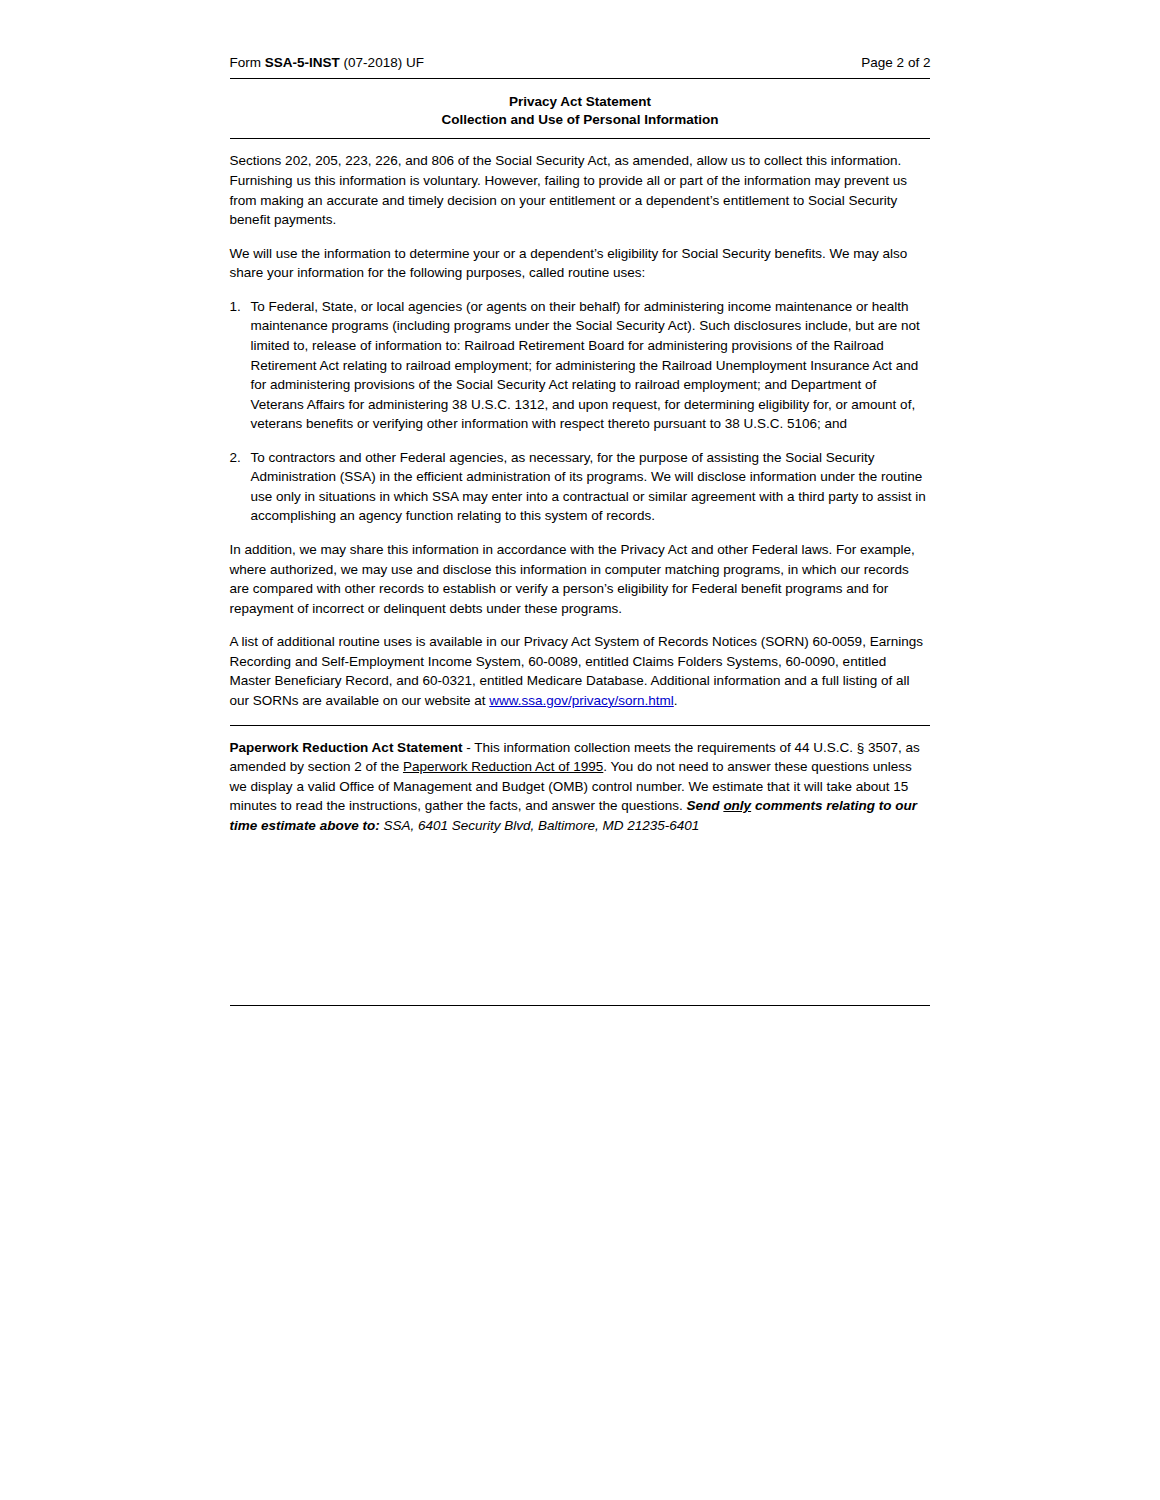Form SSA-5-INST (07-2018) UF
Page 2 of 2
Privacy Act Statement
Collection and Use of Personal Information
Sections 202, 205, 223, 226, and 806 of the Social Security Act, as amended, allow us to collect this information. Furnishing us this information is voluntary. However, failing to provide all or part of the information may prevent us from making an accurate and timely decision on your entitlement or a dependent’s entitlement to Social Security benefit payments.
We will use the information to determine your or a dependent’s eligibility for Social Security benefits. We may also share your information for the following purposes, called routine uses:
To Federal, State, or local agencies (or agents on their behalf) for administering income maintenance or health maintenance programs (including programs under the Social Security Act). Such disclosures include, but are not limited to, release of information to: Railroad Retirement Board for administering provisions of the Railroad Retirement Act relating to railroad employment; for administering the Railroad Unemployment Insurance Act and for administering provisions of the Social Security Act relating to railroad employment; and Department of Veterans Affairs for administering 38 U.S.C. 1312, and upon request, for determining eligibility for, or amount of, veterans benefits or verifying other information with respect thereto pursuant to 38 U.S.C. 5106; and
To contractors and other Federal agencies, as necessary, for the purpose of assisting the Social Security Administration (SSA) in the efficient administration of its programs. We will disclose information under the routine use only in situations in which SSA may enter into a contractual or similar agreement with a third party to assist in accomplishing an agency function relating to this system of records.
In addition, we may share this information in accordance with the Privacy Act and other Federal laws. For example, where authorized, we may use and disclose this information in computer matching programs, in which our records are compared with other records to establish or verify a person’s eligibility for Federal benefit programs and for repayment of incorrect or delinquent debts under these programs.
A list of additional routine uses is available in our Privacy Act System of Records Notices (SORN) 60-0059, Earnings Recording and Self-Employment Income System, 60-0089, entitled Claims Folders Systems, 60-0090, entitled Master Beneficiary Record, and 60-0321, entitled Medicare Database. Additional information and a full listing of all our SORNs are available on our website at www.ssa.gov/privacy/sorn.html.
Paperwork Reduction Act Statement - This information collection meets the requirements of 44 U.S.C. § 3507, as amended by section 2 of the Paperwork Reduction Act of 1995. You do not need to answer these questions unless we display a valid Office of Management and Budget (OMB) control number. We estimate that it will take about 15 minutes to read the instructions, gather the facts, and answer the questions. Send only comments relating to our time estimate above to: SSA, 6401 Security Blvd, Baltimore, MD 21235-6401